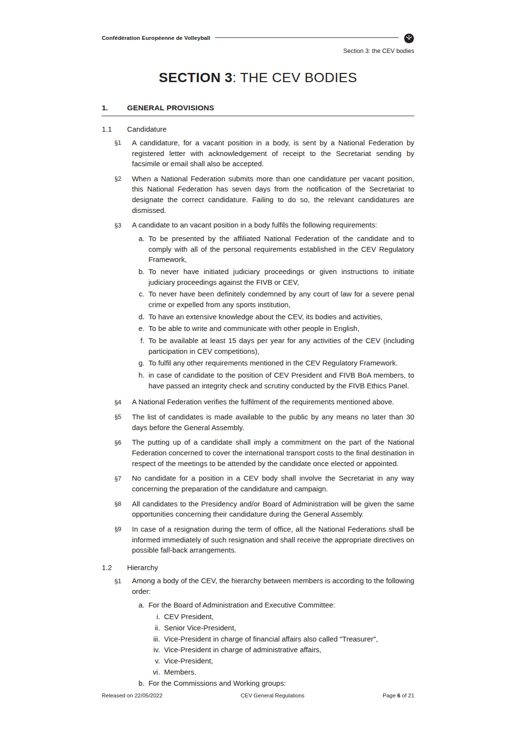Confédération Européenne de Volleyball
Section 3: the CEV bodies
SECTION 3: THE CEV BODIES
1.
GENERAL PROVISIONS
1.1
Candidature
§1 A candidature, for a vacant position in a body, is sent by a National Federation by registered letter with acknowledgement of receipt to the Secretariat sending by facsimile or email shall also be accepted.
§2 When a National Federation submits more than one candidature per vacant position, this National Federation has seven days from the notification of the Secretariat to designate the correct candidature. Failing to do so, the relevant candidatures are dismissed.
§3 A candidate to an vacant position in a body fulfils the following requirements:
To be presented by the affiliated National Federation of the candidate and to comply with all of the personal requirements established in the CEV Regulatory Framework,
To never have initiated judiciary proceedings or given instructions to initiate judiciary proceedings against the FIVB or CEV,
To never have been definitely condemned by any court of law for a severe penal crime or expelled from any sports institution,
To have an extensive knowledge about the CEV, its bodies and activities,
To be able to write and communicate with other people in English,
To be available at least 15 days per year for any activities of the CEV (including participation in CEV competitions),
To fulfil any other requirements mentioned in the CEV Regulatory Framework.
in case of candidate to the position of CEV President and FIVB BoA members, to have passed an integrity check and scrutiny conducted by the FIVB Ethics Panel.
§4 A National Federation verifies the fulfilment of the requirements mentioned above.
§5 The list of candidates is made available to the public by any means no later than 30 days before the General Assembly.
§6 The putting up of a candidate shall imply a commitment on the part of the National Federation concerned to cover the international transport costs to the final destination in respect of the meetings to be attended by the candidate once elected or appointed.
§7 No candidate for a position in a CEV body shall involve the Secretariat in any way concerning the preparation of the candidature and campaign.
§8 All candidates to the Presidency and/or Board of Administration will be given the same opportunities concerning their candidature during the General Assembly.
§9 In case of a resignation during the term of office, all the National Federations shall be informed immediately of such resignation and shall receive the appropriate directives on possible fall-back arrangements.
1.2
Hierarchy
§1 Among a body of the CEV, the hierarchy between members is according to the following order:
For the Board of Administration and Executive Committee:
CEV President,
Senior Vice-President,
Vice-President in charge of financial affairs also called "Treasurer",
Vice-President in charge of administrative affairs,
Vice-President,
Members.
For the Commissions and Working groups:
Released on 22/05/2022
CEV General Regulations
Page 6 of 21